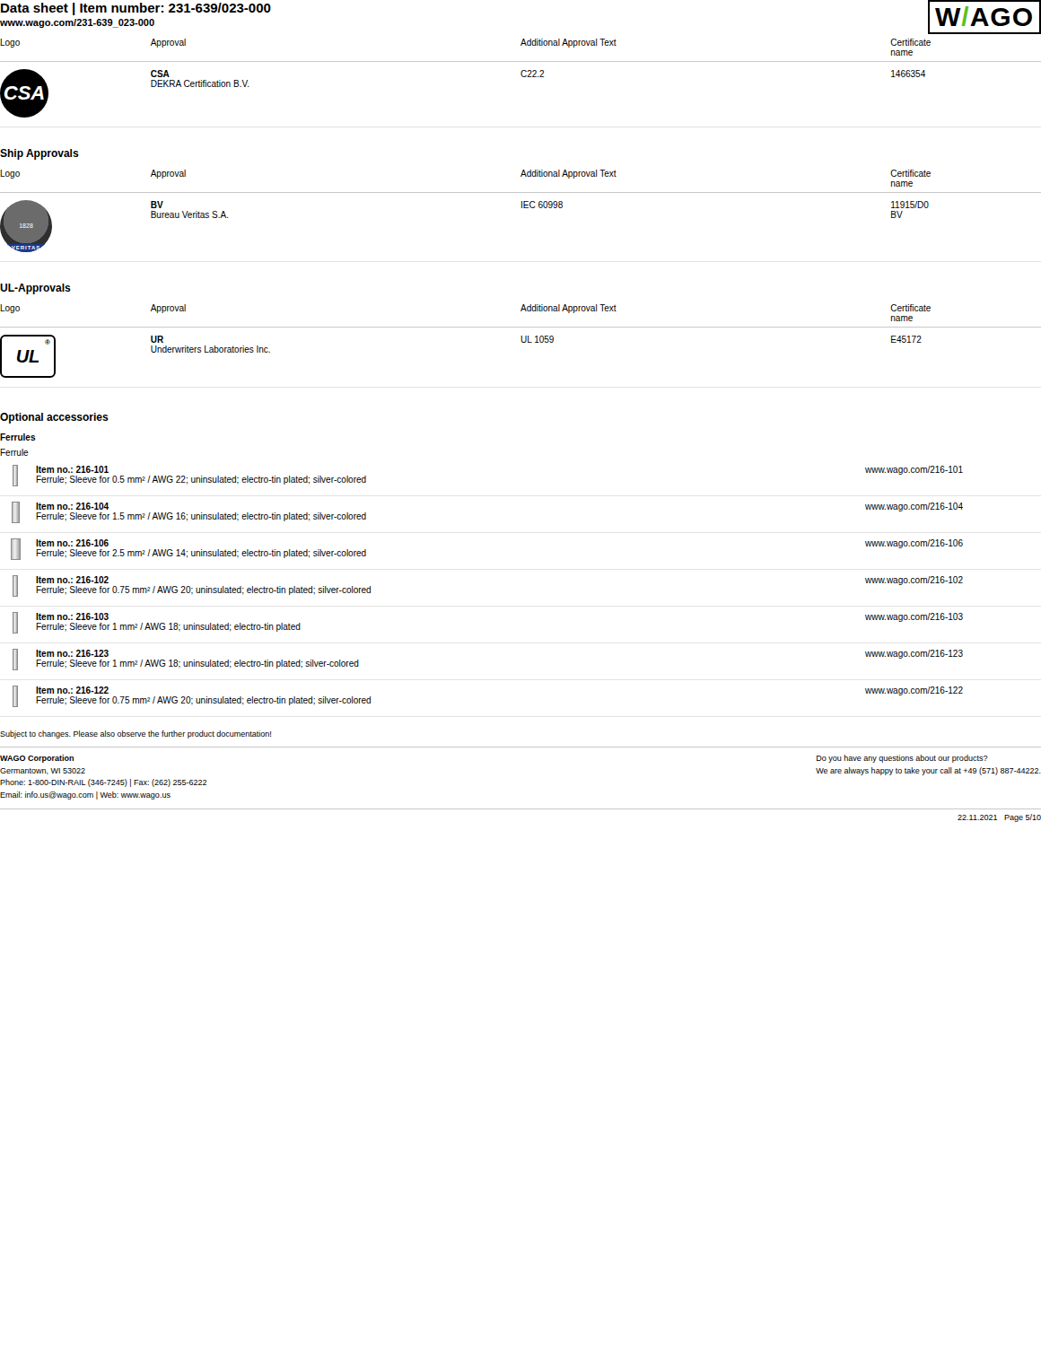Data sheet | Item number: 231-639/023-000
www.wago.com/231-639_023-000
W/AGO
| Logo | Approval | Additional Approval Text | Certificate name |
| --- | --- | --- | --- |
| CSA | CSA DEKRA Certification B.V. | C22.2 | 1466354 |
Ship Approvals
| Logo | Approval | Additional Approval Text | Certificate name |
| --- | --- | --- | --- |
| 1828 VERITAS | BV Bureau Veritas S.A. | IEC 60998 | 11915/D0 BV |
UL-Approvals
| Logo | Approval | Additional Approval Text | Certificate name |
| --- | --- | --- | --- |
| UL ® | UR Underwriters Laboratories Inc. | UL 1059 | E45172 |
Optional accessories
Ferrules
Ferrule
| | Item no.: 216-101 Ferrule; Sleeve for 0.5 mm² / AWG 22; uninsulated; electro-tin plated; silver-colored | www.wago.com/216-101 |
| | Item no.: 216-104 Ferrule; Sleeve for 1.5 mm² / AWG 16; uninsulated; electro-tin plated; silver-colored | www.wago.com/216-104 |
| | Item no.: 216-106 Ferrule; Sleeve for 2.5 mm² / AWG 14; uninsulated; electro-tin plated; silver-colored | www.wago.com/216-106 |
| | Item no.: 216-102 Ferrule; Sleeve for 0.75 mm² / AWG 20; uninsulated; electro-tin plated; silver-colored | www.wago.com/216-102 |
| | Item no.: 216-103 Ferrule; Sleeve for 1 mm² / AWG 18; uninsulated; electro-tin plated | www.wago.com/216-103 |
| | Item no.: 216-123 Ferrule; Sleeve for 1 mm² / AWG 18; uninsulated; electro-tin plated; silver-colored | www.wago.com/216-123 |
| | Item no.: 216-122 Ferrule; Sleeve for 0.75 mm² / AWG 20; uninsulated; electro-tin plated; silver-colored | www.wago.com/216-122 |
Subject to changes. Please also observe the further product documentation!
WAGO Corporation
Germantown, WI 53022
Phone: 1-800-DIN-RAIL (346-7245) | Fax: (262) 255-6222
Email: info.us@wago.com | Web: www.wago.us
Do you have any questions about our products?
We are always happy to take your call at +49 (571) 887-44222.
22.11.2021 Page 5/10